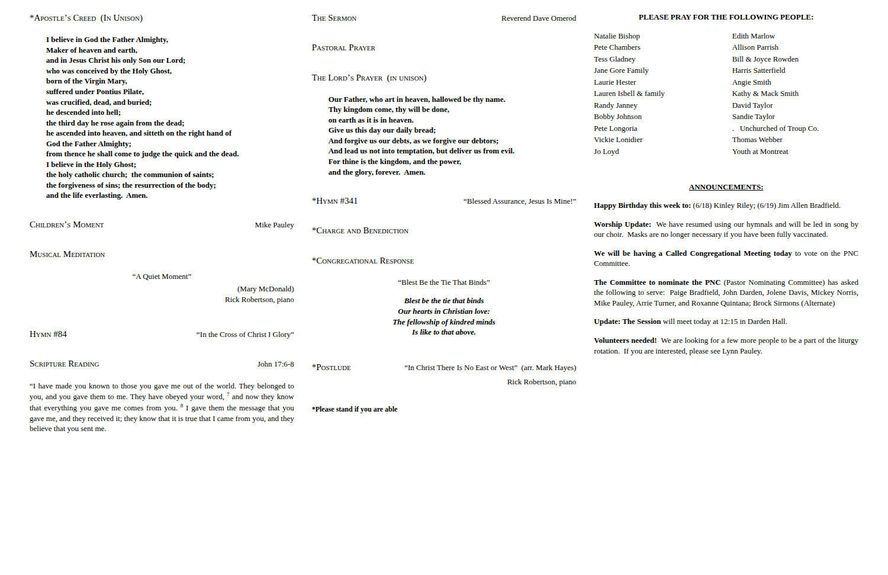*Apostle’s Creed (In Unison)
I believe in God the Father Almighty,
Maker of heaven and earth,
and in Jesus Christ his only Son our Lord;
who was conceived by the Holy Ghost,
born of the Virgin Mary,
suffered under Pontius Pilate,
was crucified, dead, and buried;
he descended into hell;
the third day he rose again from the dead;
he ascended into heaven, and sitteth on the right hand of
God the Father Almighty;
from thence he shall come to judge the quick and the dead.
I believe in the Holy Ghost;
the holy catholic church; the communion of saints;
the forgiveness of sins; the resurrection of the body;
and the life everlasting. Amen.
Children’s Moment
Mike Pauley
Musical Meditation
“A Quiet Moment”
(Mary McDonald)
Rick Robertson, piano
Hymn #84
“In the Cross of Christ I Glory”
Scripture Reading
John 17:6-8
“I have made you known to those you gave me out of the world. They belonged to you, and you gave them to me. They have obeyed your word, 7 and now they know that everything you gave me comes from you. 8 I gave them the message that you gave me, and they received it; they know that it is true that I came from you, and they believe that you sent me.
The Sermon
Reverend Dave Omerod
Pastoral Prayer
The Lord’s Prayer (in unison)
Our Father, who art in heaven, hallowed be thy name.
Thy kingdom come, thy will be done,
on earth as it is in heaven.
Give us this day our daily bread;
And forgive us our debts, as we forgive our debtors;
And lead us not into temptation, but deliver us from evil.
For thine is the kingdom, and the power,
and the glory, forever. Amen.
*Hymn #341
“Blessed Assurance, Jesus Is Mine!”
*Charge and Benediction
*Congregational Response
“Blest Be the Tie That Binds”
Blest be the tie that binds
Our hearts in Christian love:
The fellowship of kindred minds
Is like to that above.
*Postlude
“In Christ There Is No East or West” (arr. Mark Hayes)
Rick Robertson, piano
*Please stand if you are able
PLEASE PRAY FOR THE FOLLOWING PEOPLE:
Natalie Bishop
Pete Chambers
Tess Gladney
Jane Gore Family
Laurie Hester
Lauren Isbell & family
Randy Janney
Bobby Johnson
Pete Longoria
Vickie Lonidier
Jo Loyd
Edith Marlow
Allison Parrish
Bill & Joyce Rowden
Harris Satterfield
Angie Smith
Kathy & Mack Smith
David Taylor
Sandie Taylor
. Unchurched of Troup Co.
Thomas Webber
Youth at Montreat
ANNOUNCEMENTS:
Happy Birthday this week to: (6/18) Kinley Riley; (6/19) Jim Allen Bradfield.
Worship Update: We have resumed using our hymnals and will be led in song by our choir. Masks are no longer necessary if you have been fully vaccinated.
We will be having a Called Congregational Meeting today to vote on the PNC Committee.
The Committee to nominate the PNC (Pastor Nominating Committee) has asked the following to serve: Paige Bradfield, John Darden, Jolene Davis, Mickey Norris, Mike Pauley, Arrie Turner, and Roxanne Quintana; Brock Sirmons (Alternate)
Update: The Session will meet today at 12:15 in Darden Hall.
Volunteers needed! We are looking for a few more people to be a part of the liturgy rotation. If you are interested, please see Lynn Pauley.